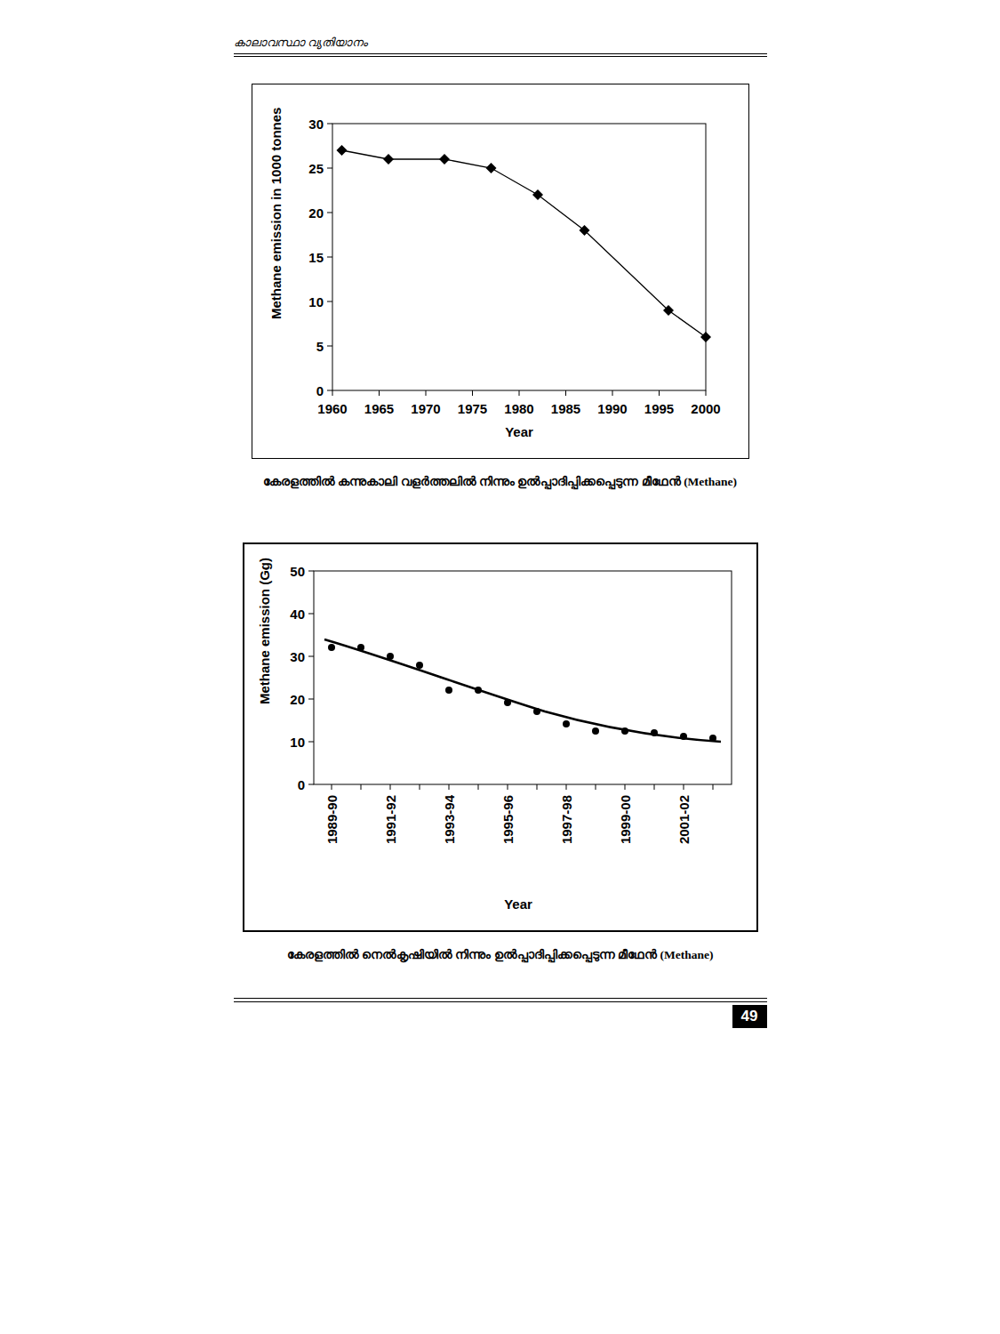കാലാവസ്ഥാ വ്യതിയാനം
Methane emission in 1000 tonnes 30 25 20 15 10 5 0 1960 1965 1970 1975 1980 1985 1990 1995 2000 Year
കേരളത്തിൽ കന്നുകാലി വളർത്തലിൽ നിന്നും ഉൽപ്പാദിപ്പിക്കപ്പെടുന്ന മീഥേൻ (Methane)
Methane emission (Gg) 50 40 30 20 10 0 1989-90 1991-92 1993-94 1995-96 1997-98 1999-00 2001-02 Year
കേരളത്തിൽ നെൽകൃഷിയിൽ നിന്നും ഉൽപ്പാദിപ്പിക്കപ്പെടുന്ന മീഥേൻ (Methane)
49